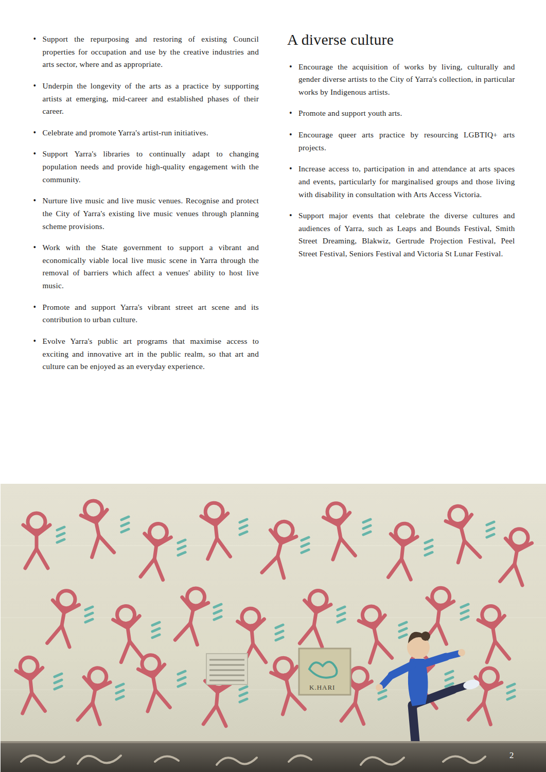Support the repurposing and restoring of existing Council properties for occupation and use by the creative industries and arts sector, where and as appropriate.
Underpin the longevity of the arts as a practice by supporting artists at emerging, mid-career and established phases of their career.
Celebrate and promote Yarra's artist-run initiatives.
Support Yarra's libraries to continually adapt to changing population needs and provide high-quality engagement with the community.
Nurture live music and live music venues. Recognise and protect the City of Yarra's existing live music venues through planning scheme provisions.
Work with the State government to support a vibrant and economically viable local live music scene in Yarra through the removal of barriers which affect a venues' ability to host live music.
Promote and support Yarra's vibrant street art scene and its contribution to urban culture.
Evolve Yarra's public art programs that maximise access to exciting and innovative art in the public realm, so that art and culture can be enjoyed as an everyday experience.
A diverse culture
Encourage the acquisition of works by living, culturally and gender diverse artists to the City of Yarra's collection, in particular works by Indigenous artists.
Promote and support youth arts.
Encourage queer arts practice by resourcing LGBTIQ+ arts projects.
Increase access to, participation in and attendance at arts spaces and events, particularly for marginalised groups and those living with disability in consultation with Arts Access Victoria.
Support major events that celebrate the diverse cultures and audiences of Yarra, such as Leaps and Bounds Festival, Smith Street Dreaming, Blakwiz, Gertrude Projection Festival, Peel Street Festival, Seniors Festival and Victoria St Lunar Festival.
K.HARI
2